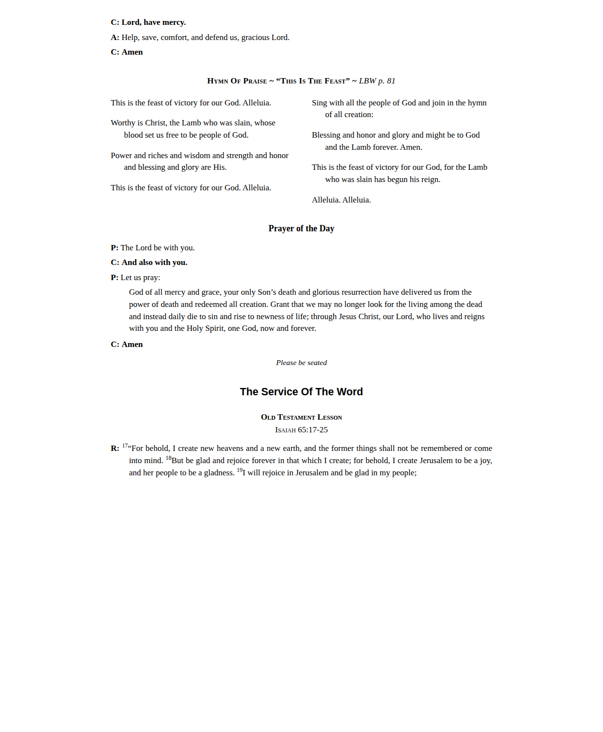C: Lord, have mercy.
A: Help, save, comfort, and defend us, gracious Lord.
C: Amen
Hymn Of Praise ~ “This Is The Feast” ~ LBW p. 81
This is the feast of victory for our God. Alleluia.
Worthy is Christ, the Lamb who was slain, whose blood set us free to be people of God.
Power and riches and wisdom and strength and honor and blessing and glory are His.
This is the feast of victory for our God. Alleluia.
Sing with all the people of God and join in the hymn of all creation:
Blessing and honor and glory and might be to God and the Lamb forever. Amen.
This is the feast of victory for our God, for the Lamb who was slain has begun his reign.
Alleluia. Alleluia.
Prayer of the Day
P: The Lord be with you.
C: And also with you.
P: Let us pray:
God of all mercy and grace, your only Son’s death and glorious resurrection have delivered us from the power of death and redeemed all creation. Grant that we may no longer look for the living among the dead and instead daily die to sin and rise to newness of life; through Jesus Christ, our Lord, who lives and reigns with you and the Holy Spirit, one God, now and forever.
C: Amen
Please be seated
The Service Of The Word
Old Testament Lesson
Isaiah 65:17-25
R: 17“For behold, I create new heavens and a new earth, and the former things shall not be remembered or come into mind. 18But be glad and rejoice forever in that which I create; for behold, I create Jerusalem to be a joy, and her people to be a gladness. 19I will rejoice in Jerusalem and be glad in my people;